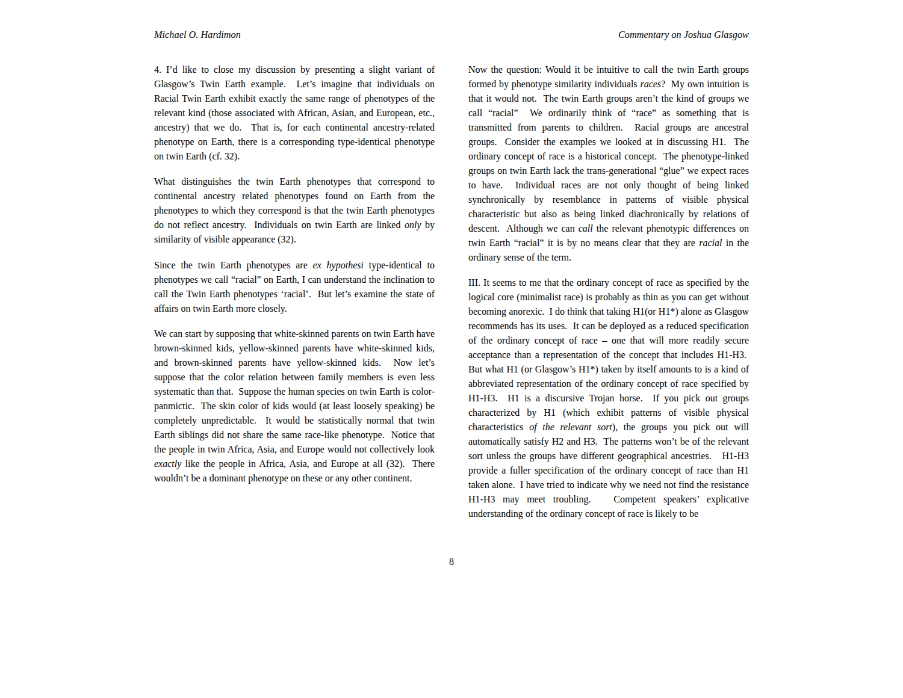Michael O. Hardimon
Commentary on Joshua Glasgow
4. I’d like to close my discussion by presenting a slight variant of Glasgow’s Twin Earth example. Let’s imagine that individuals on Racial Twin Earth exhibit exactly the same range of phenotypes of the relevant kind (those associated with African, Asian, and European, etc., ancestry) that we do. That is, for each continental ancestry-related phenotype on Earth, there is a corresponding type-identical phenotype on twin Earth (cf. 32).
What distinguishes the twin Earth phenotypes that correspond to continental ancestry related phenotypes found on Earth from the phenotypes to which they correspond is that the twin Earth phenotypes do not reflect ancestry. Individuals on twin Earth are linked only by similarity of visible appearance (32).
Since the twin Earth phenotypes are ex hypothesi type-identical to phenotypes we call “racial” on Earth, I can understand the inclination to call the Twin Earth phenotypes ‘racial’. But let’s examine the state of affairs on twin Earth more closely.
We can start by supposing that white-skinned parents on twin Earth have brown-skinned kids, yellow-skinned parents have white-skinned kids, and brown-skinned parents have yellow-skinned kids. Now let’s suppose that the color relation between family members is even less systematic than that. Suppose the human species on twin Earth is color-panmictic. The skin color of kids would (at least loosely speaking) be completely unpredictable. It would be statistically normal that twin Earth siblings did not share the same race-like phenotype. Notice that the people in twin Africa, Asia, and Europe would not collectively look exactly like the people in Africa, Asia, and Europe at all (32). There wouldn’t be a dominant phenotype on these or any other continent.
Now the question: Would it be intuitive to call the twin Earth groups formed by phenotype similarity individuals races? My own intuition is that it would not. The twin Earth groups aren’t the kind of groups we call “racial” We ordinarily think of “race” as something that is transmitted from parents to children. Racial groups are ancestral groups. Consider the examples we looked at in discussing H1. The ordinary concept of race is a historical concept. The phenotype-linked groups on twin Earth lack the trans-generational “glue” we expect races to have. Individual races are not only thought of being linked synchronically by resemblance in patterns of visible physical characteristic but also as being linked diachronically by relations of descent. Although we can call the relevant phenotypic differences on twin Earth “racial” it is by no means clear that they are racial in the ordinary sense of the term.
III. It seems to me that the ordinary concept of race as specified by the logical core (minimalist race) is probably as thin as you can get without becoming anorexic. I do think that taking H1(or H1*) alone as Glasgow recommends has its uses. It can be deployed as a reduced specification of the ordinary concept of race – one that will more readily secure acceptance than a representation of the concept that includes H1-H3. But what H1 (or Glasgow’s H1*) taken by itself amounts to is a kind of abbreviated representation of the ordinary concept of race specified by H1-H3. H1 is a discursive Trojan horse. If you pick out groups characterized by H1 (which exhibit patterns of visible physical characteristics of the relevant sort), the groups you pick out will automatically satisfy H2 and H3. The patterns won’t be of the relevant sort unless the groups have different geographical ancestries. H1-H3 provide a fuller specification of the ordinary concept of race than H1 taken alone. I have tried to indicate why we need not find the resistance H1-H3 may meet troubling. Competent speakers’ explicative understanding of the ordinary concept of race is likely to be
8